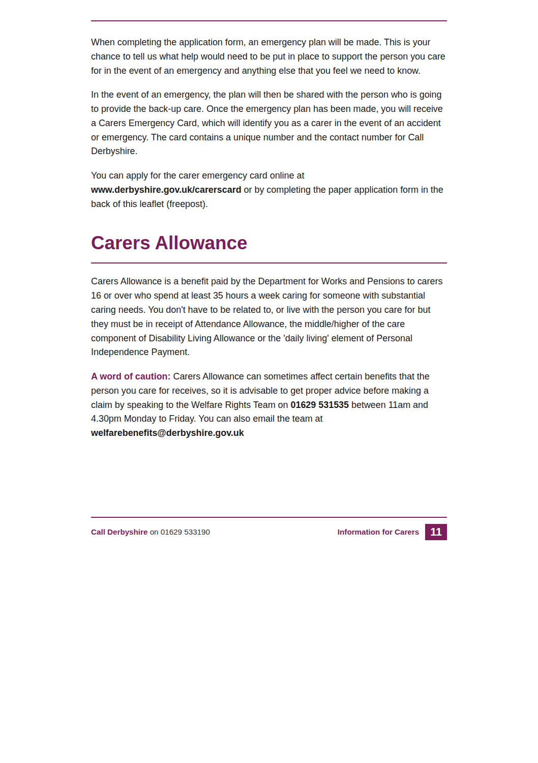When completing the application form, an emergency plan will be made. This is your chance to tell us what help would need to be put in place to support the person you care for in the event of an emergency and anything else that you feel we need to know.
In the event of an emergency, the plan will then be shared with the person who is going to provide the back-up care. Once the emergency plan has been made, you will receive a Carers Emergency Card, which will identify you as a carer in the event of an accident or emergency. The card contains a unique number and the contact number for Call Derbyshire.
You can apply for the carer emergency card online at www.derbyshire.gov.uk/carerscard or by completing the paper application form in the back of this leaflet (freepost).
Carers Allowance
Carers Allowance is a benefit paid by the Department for Works and Pensions to carers 16 or over who spend at least 35 hours a week caring for someone with substantial caring needs. You don't have to be related to, or live with the person you care for but they must be in receipt of Attendance Allowance, the middle/higher of the care component of Disability Living Allowance or the 'daily living' element of Personal Independence Payment.
A word of caution: Carers Allowance can sometimes affect certain benefits that the person you care for receives, so it is advisable to get proper advice before making a claim by speaking to the Welfare Rights Team on 01629 531535 between 11am and 4.30pm Monday to Friday. You can also email the team at welfarebenefits@derbyshire.gov.uk
Call Derbyshire on 01629 533190
Information for Carers 11